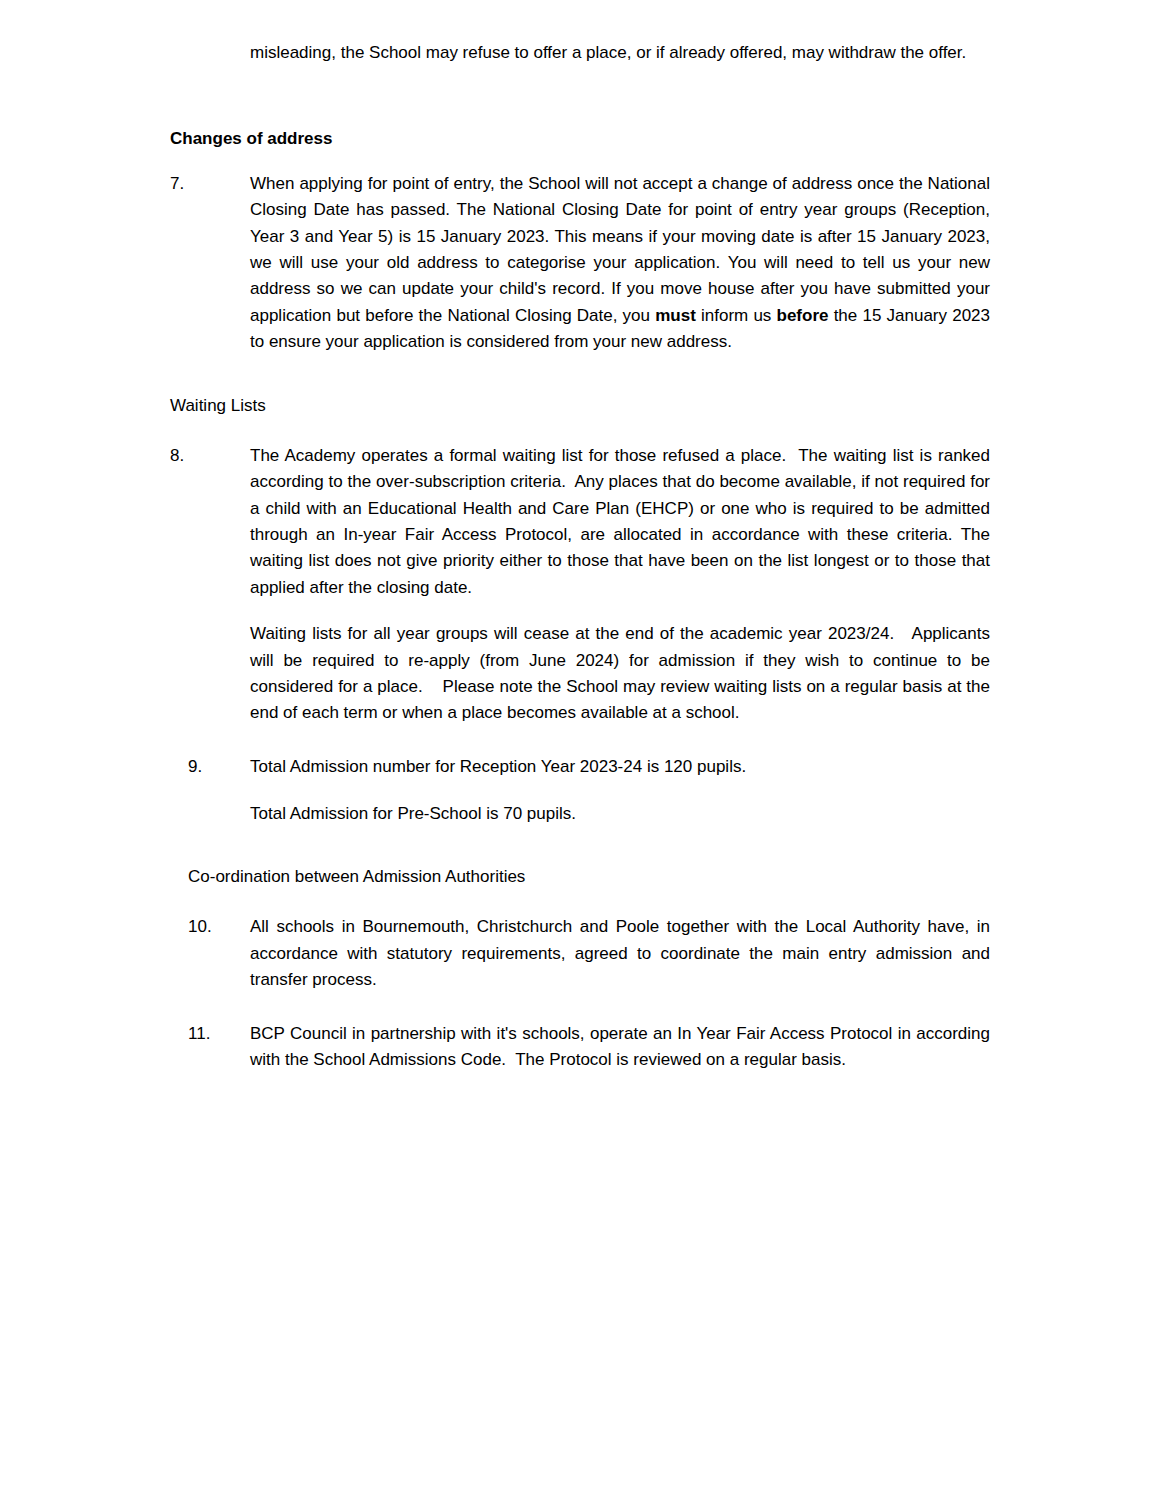misleading, the School may refuse to offer a place, or if already offered, may withdraw the offer.
Changes of address
7.
When applying for point of entry, the School will not accept a change of address once the National Closing Date has passed. The National Closing Date for point of entry year groups (Reception, Year 3 and Year 5) is 15 January 2023. This means if your moving date is after 15 January 2023, we will use your old address to categorise your application. You will need to tell us your new address so we can update your child's record. If you move house after you have submitted your application but before the National Closing Date, you must inform us before the 15 January 2023 to ensure your application is considered from your new address.
Waiting Lists
8.
The Academy operates a formal waiting list for those refused a place. The waiting list is ranked according to the over-subscription criteria. Any places that do become available, if not required for a child with an Educational Health and Care Plan (EHCP) or one who is required to be admitted through an In-year Fair Access Protocol, are allocated in accordance with these criteria. The waiting list does not give priority either to those that have been on the list longest or to those that applied after the closing date.
Waiting lists for all year groups will cease at the end of the academic year 2023/24. Applicants will be required to re-apply (from June 2024) for admission if they wish to continue to be considered for a place. Please note the School may review waiting lists on a regular basis at the end of each term or when a place becomes available at a school.
9.
Total Admission number for Reception Year 2023-24 is 120 pupils.
Total Admission for Pre-School is 70 pupils.
Co-ordination between Admission Authorities
10.
All schools in Bournemouth, Christchurch and Poole together with the Local Authority have, in accordance with statutory requirements, agreed to coordinate the main entry admission and transfer process.
11.
BCP Council in partnership with it's schools, operate an In Year Fair Access Protocol in according with the School Admissions Code. The Protocol is reviewed on a regular basis.